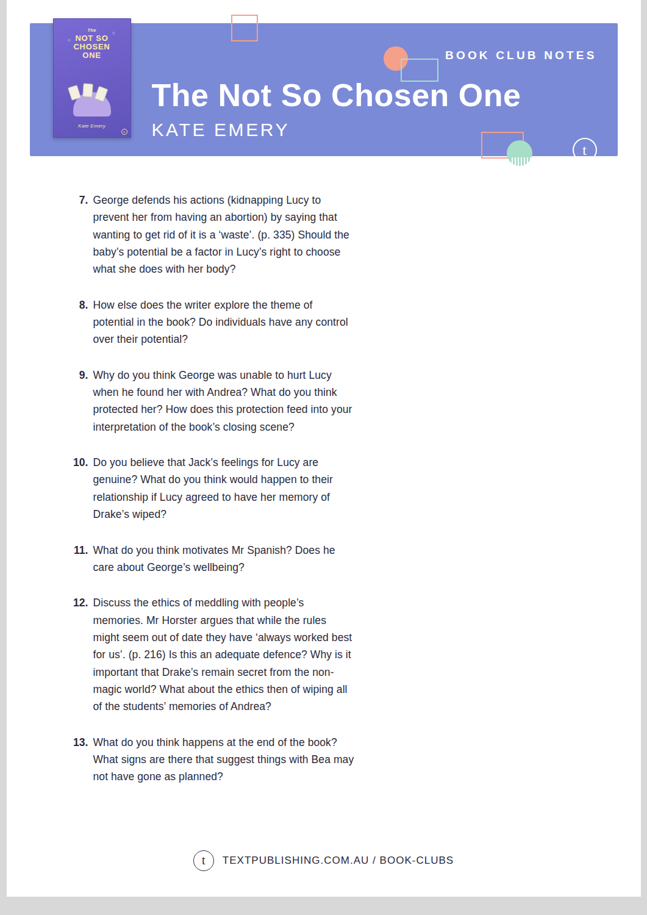BOOK CLUB NOTES
t
The NOT SO CHOSEN ONE
Kate Emery
t
The Not So Chosen One
KATE EMERY
7. George defends his actions (kidnapping Lucy to prevent her from having an abortion) by saying that wanting to get rid of it is a ‘waste’. (p. 335) Should the baby’s potential be a factor in Lucy’s right to choose what she does with her body?
8. How else does the writer explore the theme of potential in the book? Do individuals have any control over their potential?
9. Why do you think George was unable to hurt Lucy when he found her with Andrea? What do you think protected her? How does this protection feed into your interpretation of the book’s closing scene?
10. Do you believe that Jack’s feelings for Lucy are genuine? What do you think would happen to their relationship if Lucy agreed to have her memory of Drake’s wiped?
11. What do you think motivates Mr Spanish? Does he care about George’s wellbeing?
12. Discuss the ethics of meddling with people’s memories. Mr Horster argues that while the rules might seem out of date they have ‘always worked best for us’. (p. 216) Is this an adequate defence? Why is it important that Drake’s remain secret from the non-magic world? What about the ethics then of wiping all of the students’ memories of Andrea?
13. What do you think happens at the end of the book? What signs are there that suggest things with Bea may not have gone as planned?
t
TEXTPUBLISHING.COM.AU / BOOK-CLUBS